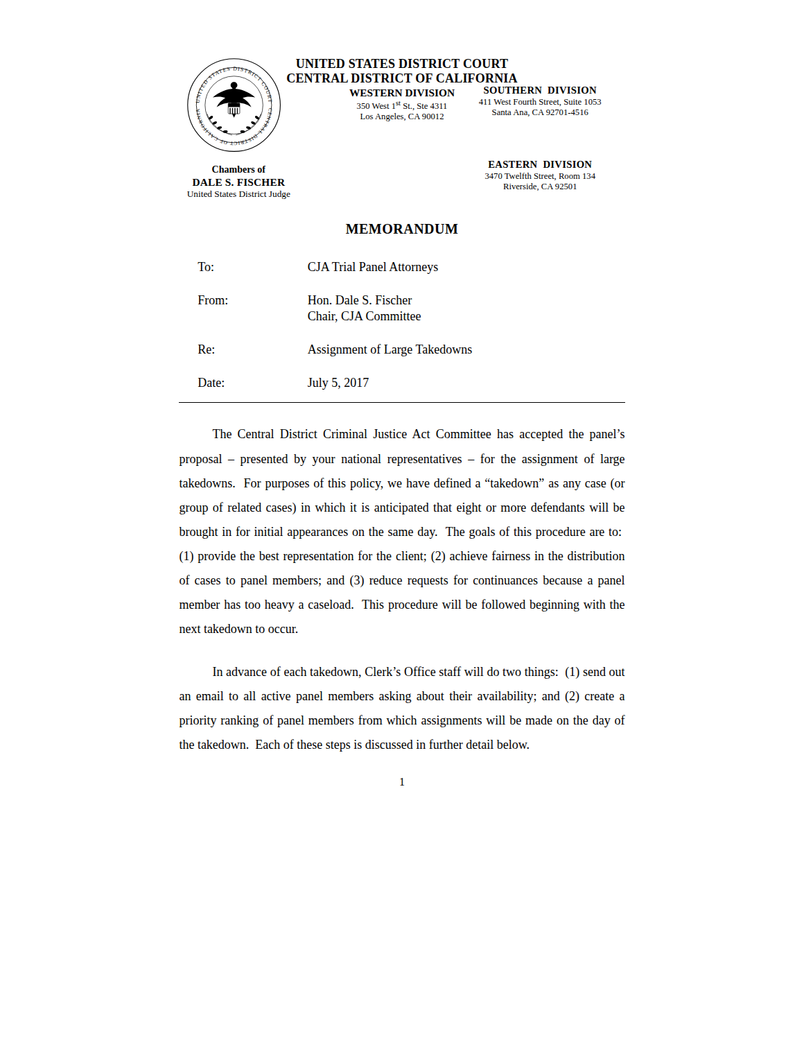UNITED STATES DISTRICT COURT CENTRAL DISTRICT OF CALIFORNIA
UNITED STATES DISTRICT COURT
CENTRAL DISTRICT OF CALIFORNIA
WESTERN DIVISION
350 West 1st St., Ste 4311
Los Angeles, CA 90012
SOUTHERN DIVISION
411 West Fourth Street, Suite 1053
Santa Ana, CA 92701-4516
EASTERN DIVISION
3470 Twelfth Street, Room 134
Riverside, CA 92501
Chambers of
DALE S. FISCHER
United States District Judge
MEMORANDUM
| To: | CJA Trial Panel Attorneys |
| From: | Hon. Dale S. Fischer Chair, CJA Committee |
| Re: | Assignment of Large Takedowns |
| Date: | July 5, 2017 |
The Central District Criminal Justice Act Committee has accepted the panel’s proposal – presented by your national representatives – for the assignment of large takedowns. For purposes of this policy, we have defined a “takedown” as any case (or group of related cases) in which it is anticipated that eight or more defendants will be brought in for initial appearances on the same day. The goals of this procedure are to: (1) provide the best representation for the client; (2) achieve fairness in the distribution of cases to panel members; and (3) reduce requests for continuances because a panel member has too heavy a caseload. This procedure will be followed beginning with the next takedown to occur.
In advance of each takedown, Clerk’s Office staff will do two things: (1) send out an email to all active panel members asking about their availability; and (2) create a priority ranking of panel members from which assignments will be made on the day of the takedown. Each of these steps is discussed in further detail below.
1